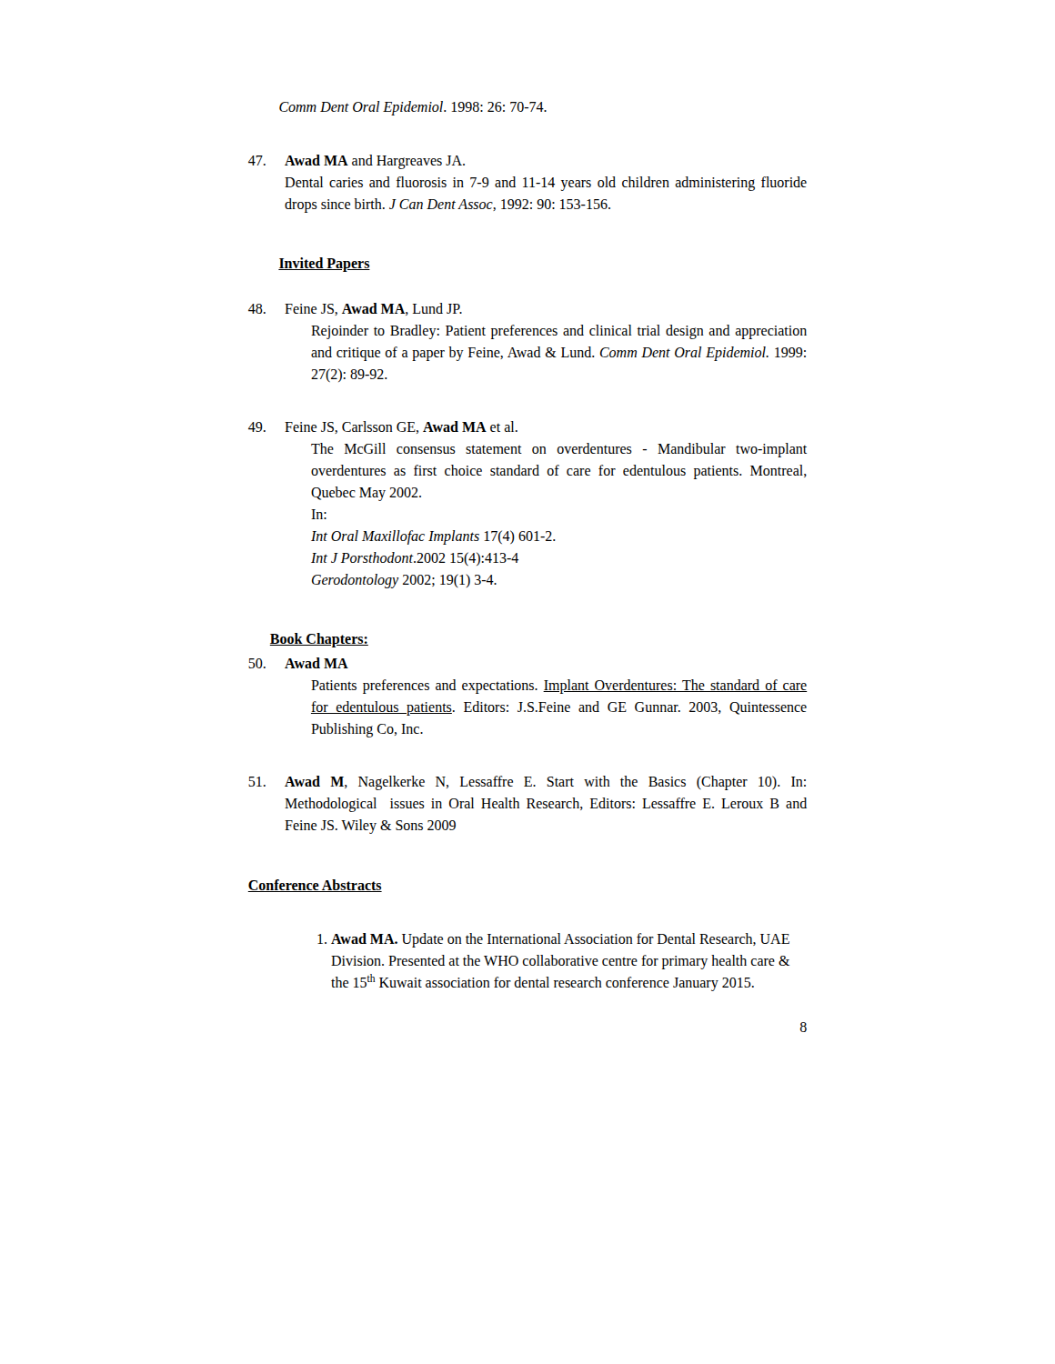Comm Dent Oral Epidemiol. 1998: 26: 70-74.
47.
Awad MA and Hargreaves JA.
Dental caries and fluorosis in 7-9 and 11-14 years old children administering fluoride drops since birth. J Can Dent Assoc, 1992: 90: 153-156.
Invited Papers
48.
Feine JS, Awad MA, Lund JP.
Rejoinder to Bradley: Patient preferences and clinical trial design and appreciation and critique of a paper by Feine, Awad & Lund. Comm Dent Oral Epidemiol. 1999: 27(2): 89-92.
49.
Feine JS, Carlsson GE, Awad MA et al.
The McGill consensus statement on overdentures - Mandibular two-implant overdentures as first choice standard of care for edentulous patients. Montreal, Quebec May 2002.
In:
Int Oral Maxillofac Implants 17(4) 601-2.
Int J Porsthodont.2002 15(4):413-4
Gerodontology 2002; 19(1) 3-4.
Book Chapters:
50.
Awad MA
Patients preferences and expectations. Implant Overdentures: The standard of care for edentulous patients. Editors: J.S.Feine and GE Gunnar. 2003, Quintessence Publishing Co, Inc.
51.
Awad M, Nagelkerke N, Lessaffre E. Start with the Basics (Chapter 10). In: Methodological issues in Oral Health Research, Editors: Lessaffre E. Leroux B and Feine JS. Wiley & Sons 2009
Conference Abstracts
Awad MA. Update on the International Association for Dental Research, UAE Division. Presented at the WHO collaborative centre for primary health care & the 15th Kuwait association for dental research conference January 2015.
8